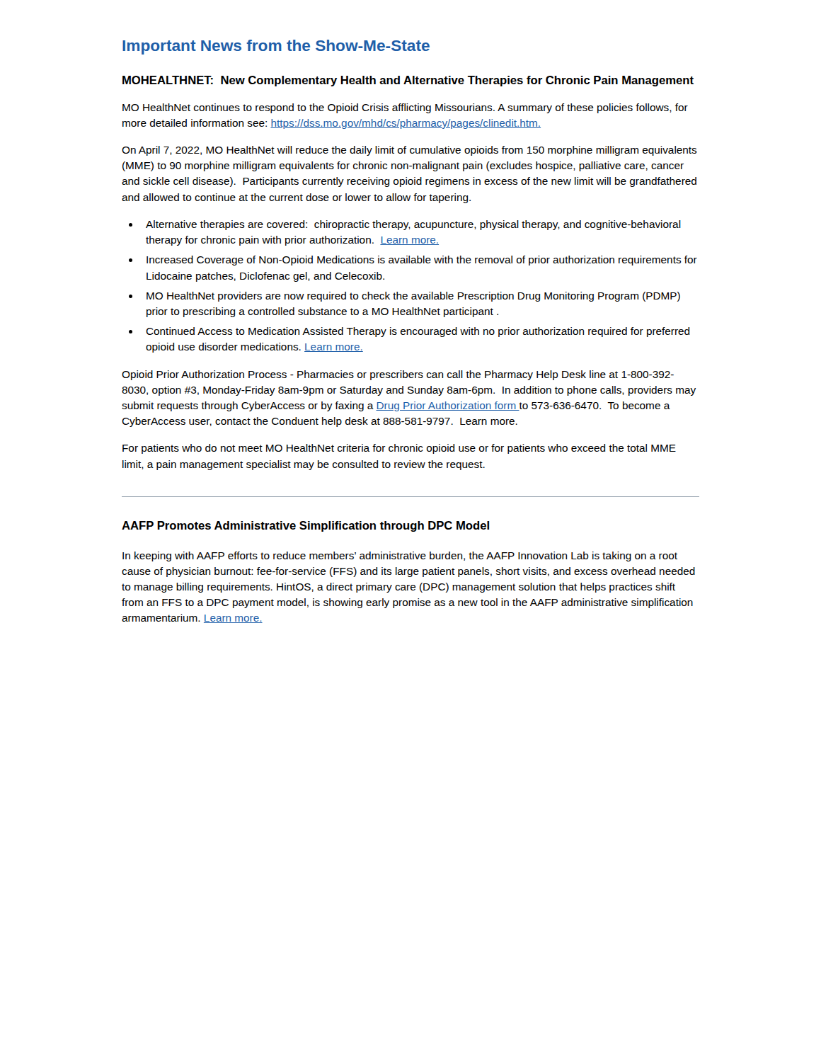Important News from the Show-Me-State
MOHEALTHNET: New Complementary Health and Alternative Therapies for Chronic Pain Management
MO HealthNet continues to respond to the Opioid Crisis afflicting Missourians. A summary of these policies follows, for more detailed information see: https://dss.mo.gov/mhd/cs/pharmacy/pages/clinedit.htm.
On April 7, 2022, MO HealthNet will reduce the daily limit of cumulative opioids from 150 morphine milligram equivalents (MME) to 90 morphine milligram equivalents for chronic non-malignant pain (excludes hospice, palliative care, cancer and sickle cell disease). Participants currently receiving opioid regimens in excess of the new limit will be grandfathered and allowed to continue at the current dose or lower to allow for tapering.
Alternative therapies are covered: chiropractic therapy, acupuncture, physical therapy, and cognitive-behavioral therapy for chronic pain with prior authorization. Learn more.
Increased Coverage of Non-Opioid Medications is available with the removal of prior authorization requirements for Lidocaine patches, Diclofenac gel, and Celecoxib.
MO HealthNet providers are now required to check the available Prescription Drug Monitoring Program (PDMP) prior to prescribing a controlled substance to a MO HealthNet participant .
Continued Access to Medication Assisted Therapy is encouraged with no prior authorization required for preferred opioid use disorder medications. Learn more.
Opioid Prior Authorization Process - Pharmacies or prescribers can call the Pharmacy Help Desk line at 1-800-392-8030, option #3, Monday-Friday 8am-9pm or Saturday and Sunday 8am-6pm. In addition to phone calls, providers may submit requests through CyberAccess or by faxing a Drug Prior Authorization form to 573-636-6470. To become a CyberAccess user, contact the Conduent help desk at 888-581-9797. Learn more.
For patients who do not meet MO HealthNet criteria for chronic opioid use or for patients who exceed the total MME limit, a pain management specialist may be consulted to review the request.
AAFP Promotes Administrative Simplification through DPC Model
In keeping with AAFP efforts to reduce members’ administrative burden, the AAFP Innovation Lab is taking on a root cause of physician burnout: fee-for-service (FFS) and its large patient panels, short visits, and excess overhead needed to manage billing requirements. HintOS, a direct primary care (DPC) management solution that helps practices shift from an FFS to a DPC payment model, is showing early promise as a new tool in the AAFP administrative simplification armamentarium. Learn more.